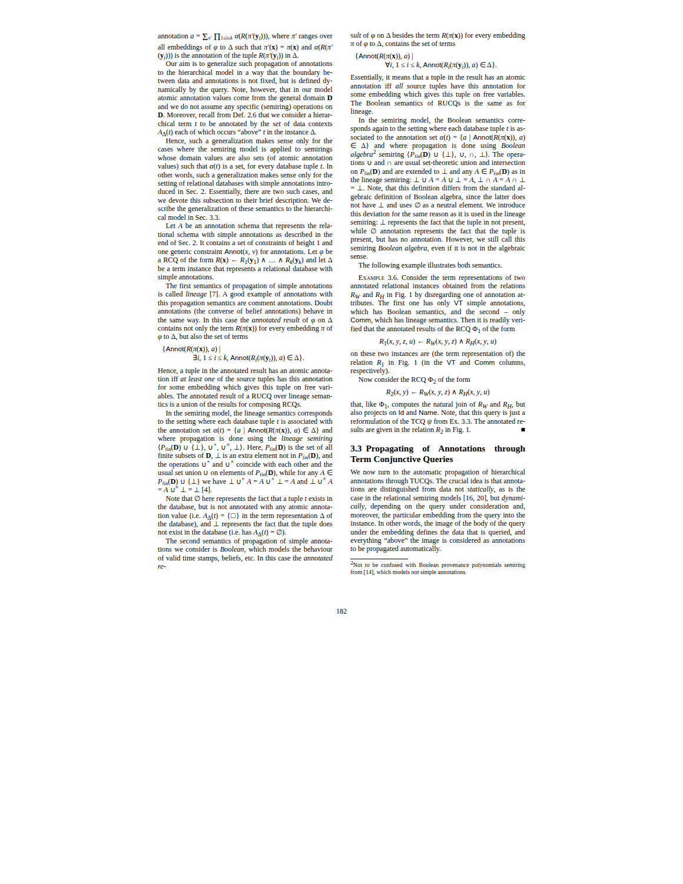annotation a = Σπ′ Π1≤i≤k α(R(π′(yi))), where π′ ranges over all embeddings of φ to Δ such that π′(x) = π(x) and α(R(π′(yi))) is the annotation of the tuple R(π′(yi)) in Δ.
Our aim is to generalize such propagation of annotations to the hierarchical model in a way that the boundary between data and annotations is not fixed, but is defined dynamically by the query. Note, however, that in our model atomic annotation values come from the general domain D and we do not assume any specific (semiring) operations on D. Moreover, recall from Def. 2.6 that we consider a hierarchical term t to be annotated by the set of data contexts AΔ(t) each of which occurs “above” t in the instance Δ.
Hence, such a generalization makes sense only for the cases where the semiring model is applied to semirings whose domain values are also sets (of atomic annotation values) such that α(t) is a set, for every database tuple t. In other words, such a generalization makes sense only for the setting of relational databases with simple annotations introduced in Sec. 2. Essentially, there are two such cases, and we devote this subsection to their brief description. We describe the generalization of these semantics to the hierarchical model in Sec. 3.3.
Let A be an annotation schema that represents the relational schema with simple annotations as described in the end of Sec. 2. It contains a set of constraints of height 1 and one generic constraint Annot(x, v) for annotations. Let φ be a RCQ of the form R(x) ← R1(y1) ∧ … ∧ Rk(yk) and let Δ be a term instance that represents a relational database with simple annotations.
The first semantics of propagation of simple annotations is called lineage [7]. A good example of annotations with this propagation semantics are comment annotations. Doubt annotations (the converse of belief annotations) behave in the same way. In this case the annotated result of φ on Δ contains not only the term R(π(x)) for every embedding π of φ to Δ, but also the set of terms
{Annot(R(π(x)), a) | ∃i, 1 ≤ i ≤ k, Annot(Ri(π(yi)), a) ∈ Δ}.
Hence, a tuple in the annotated result has an atomic annotation iff at least one of the source tuples has this annotation for some embedding which gives this tuple on free variables. The annotated result of a RUCQ over lineage semantics is a union of the results for composing RCQs.
In the semiring model, the lineage semantics corresponds to the setting where each database tuple t is associated with the annotation set α(t) = {a | Annot(R(π(x)), a) ∈ Δ} and where propagation is done using the lineage semiring ⟨Pfin(D) ∪ {⊥}, ∪+, ∪×, ⊥⟩. Here, Pfin(D) is the set of all finite subsets of D, ⊥ is an extra element not in Pfin(D), and the operations ∪+ and ∪× coincide with each other and the usual set union ∪ on elements of Pfin(D), while for any A ∈ Pfin(D) ∪ {⊥} we have ⊥ ∪+ A = A ∪+ ⊥ = A and ⊥ ∪× A = A ∪× ⊥ = ⊥ [4].
Note that ∅ here represents the fact that a tuple t exists in the database, but is not annotated with any atomic annotation value (i.e. AΔ(t) = {□} in the term representation Δ of the database), and ⊥ represents the fact that the tuple does not exist in the database (i.e. has AΔ(t) = ∅).
The second semantics of propagation of simple annotations we consider is Boolean, which models the behaviour of valid time stamps, beliefs, etc. In this case the annotated re-
sult of φ on Δ besides the term R(π(x)) for every embedding π of φ to Δ, contains the set of terms
{Annot(R(π(x)), a) | ∀i, 1 ≤ i ≤ k, Annot(Ri(π(yi)), a) ∈ Δ}.
Essentially, it means that a tuple in the result has an atomic annotation iff all source tuples have this annotation for some embedding which gives this tuple on free variables. The Boolean semantics of RUCQs is the same as for lineage.
In the semiring model, the Boolean semantics corresponds again to the setting where each database tuple t is associated to the annotation set α(t) = {a | Annot(R(π(x)), a) ∈ Δ} and where propagation is done using Boolean algebra2 semiring ⟨Pfin(D) ∪ {⊥}, ∪, ∩, ⊥⟩. The operations ∪ and ∩ are usual set-theoretic union and intersection on Pfin(D) and are extended to ⊥ and any A ∈ Pfin(D) as in the lineage semiring: ⊥ ∪ A = A ∪ ⊥ = A, ⊥ ∩ A = A ∩ ⊥ = ⊥. Note, that this definition differs from the standard algebraic definition of Boolean algebra, since the latter does not have ⊥ and uses ∅ as a neutral element. We introduce this deviation for the same reason as it is used in the lineage semiring: ⊥ represents the fact that the tuple in not present, while ∅ annotation represents the fact that the tuple is present, but has no annotation. However, we still call this semiring Boolean algebra, even if it is not in the algebraic sense.
The following example illustrates both semantics.
Example 3.6. Consider the term representations of two annotated relational instances obtained from the relations RW and RH in Fig. 1 by disregarding one of annotation attributes. The first one has only VT simple annotations, which has Boolean semantics, and the second – only Comm, which has lineage semantics. Then it is readily verified that the annotated results of the RCQ Φ1 of the form
R1(x, y, z, u) ← RW(x, y, z) ∧ RH(x, y, u)
on these two instances are (the term representation of) the relation R1 in Fig. 1 (in the VT and Comm columns, respectively).
Now consider the RCQ Φ2 of the form
R2(x, y) ← RW(x, y, z) ∧ RH(x, y, u)
that, like Φ1, computes the natural join of RW and RH, but also projects on Id and Name. Note, that this query is just a reformulation of the TCQ ψ from Ex. 3.3. The annotated results are given in the relation R2 in Fig. 1.■
3.3 Propagating of Annotations through Term Conjunctive Queries
We now turn to the automatic propagation of hierarchical annotations through TUCQs. The crucial idea is that annotations are distinguished from data not statically, as is the case in the relational semiring models [16, 20], but dynamically, depending on the query under consideration and, moreover, the particular embedding from the query into the instance. In other words, the image of the body of the query under the embedding defines the data that is queried, and everything “above” the image is considered as annotations to be propagated automatically.
2Not to be confused with Boolean provenance polynomials semiring from [14], which models not simple annotations.
182